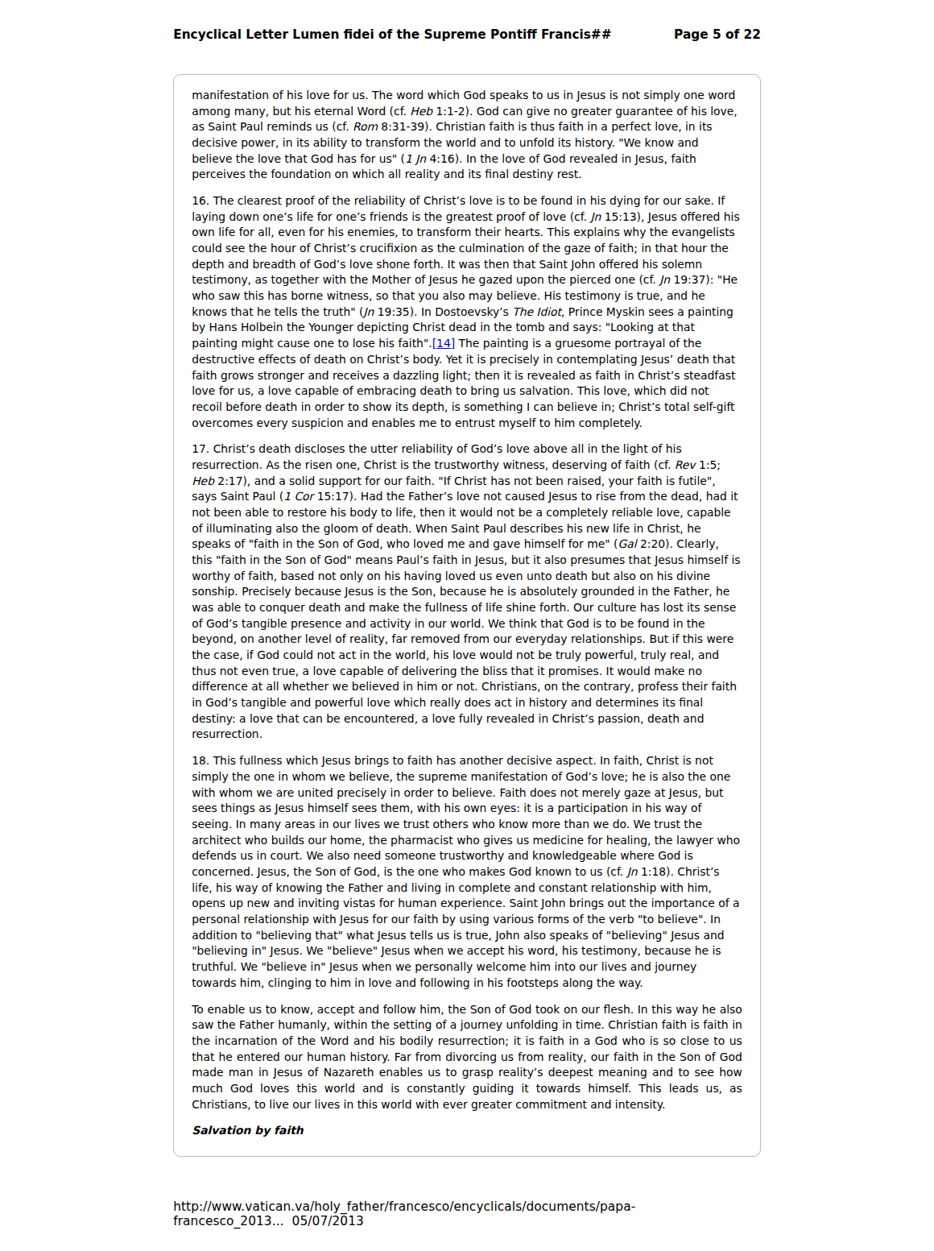Encyclical Letter Lumen fidei of the Supreme Pontiff Francis## Page 5 of 22
manifestation of his love for us. The word which God speaks to us in Jesus is not simply one word among many, but his eternal Word (cf. Heb 1:1-2). God can give no greater guarantee of his love, as Saint Paul reminds us (cf. Rom 8:31-39). Christian faith is thus faith in a perfect love, in its decisive power, in its ability to transform the world and to unfold its history. "We know and believe the love that God has for us" (1 Jn 4:16). In the love of God revealed in Jesus, faith perceives the foundation on which all reality and its final destiny rest.
16. The clearest proof of the reliability of Christ’s love is to be found in his dying for our sake. If laying down one’s life for one’s friends is the greatest proof of love (cf. Jn 15:13), Jesus offered his own life for all, even for his enemies, to transform their hearts. This explains why the evangelists could see the hour of Christ’s crucifixion as the culmination of the gaze of faith; in that hour the depth and breadth of God’s love shone forth. It was then that Saint John offered his solemn testimony, as together with the Mother of Jesus he gazed upon the pierced one (cf. Jn 19:37): "He who saw this has borne witness, so that you also may believe. His testimony is true, and he knows that he tells the truth" (Jn 19:35). In Dostoevsky’s The Idiot, Prince Myskin sees a painting by Hans Holbein the Younger depicting Christ dead in the tomb and says: "Looking at that painting might cause one to lose his faith".[14] The painting is a gruesome portrayal of the destructive effects of death on Christ’s body. Yet it is precisely in contemplating Jesus’ death that faith grows stronger and receives a dazzling light; then it is revealed as faith in Christ’s steadfast love for us, a love capable of embracing death to bring us salvation. This love, which did not recoil before death in order to show its depth, is something I can believe in; Christ’s total self-gift overcomes every suspicion and enables me to entrust myself to him completely.
17. Christ’s death discloses the utter reliability of God’s love above all in the light of his resurrection. As the risen one, Christ is the trustworthy witness, deserving of faith (cf. Rev 1:5; Heb 2:17), and a solid support for our faith. "If Christ has not been raised, your faith is futile", says Saint Paul (1 Cor 15:17). Had the Father’s love not caused Jesus to rise from the dead, had it not been able to restore his body to life, then it would not be a completely reliable love, capable of illuminating also the gloom of death. When Saint Paul describes his new life in Christ, he speaks of "faith in the Son of God, who loved me and gave himself for me" (Gal 2:20). Clearly, this "faith in the Son of God" means Paul’s faith in Jesus, but it also presumes that Jesus himself is worthy of faith, based not only on his having loved us even unto death but also on his divine sonship. Precisely because Jesus is the Son, because he is absolutely grounded in the Father, he was able to conquer death and make the fullness of life shine forth. Our culture has lost its sense of God’s tangible presence and activity in our world. We think that God is to be found in the beyond, on another level of reality, far removed from our everyday relationships. But if this were the case, if God could not act in the world, his love would not be truly powerful, truly real, and thus not even true, a love capable of delivering the bliss that it promises. It would make no difference at all whether we believed in him or not. Christians, on the contrary, profess their faith in God’s tangible and powerful love which really does act in history and determines its final destiny: a love that can be encountered, a love fully revealed in Christ’s passion, death and resurrection.
18. This fullness which Jesus brings to faith has another decisive aspect. In faith, Christ is not simply the one in whom we believe, the supreme manifestation of God’s love; he is also the one with whom we are united precisely in order to believe. Faith does not merely gaze at Jesus, but sees things as Jesus himself sees them, with his own eyes: it is a participation in his way of seeing. In many areas in our lives we trust others who know more than we do. We trust the architect who builds our home, the pharmacist who gives us medicine for healing, the lawyer who defends us in court. We also need someone trustworthy and knowledgeable where God is concerned. Jesus, the Son of God, is the one who makes God known to us (cf. Jn 1:18). Christ’s life, his way of knowing the Father and living in complete and constant relationship with him, opens up new and inviting vistas for human experience. Saint John brings out the importance of a personal relationship with Jesus for our faith by using various forms of the verb "to believe". In addition to "believing that" what Jesus tells us is true, John also speaks of "believing" Jesus and "believing in" Jesus. We "believe" Jesus when we accept his word, his testimony, because he is truthful. We "believe in" Jesus when we personally welcome him into our lives and journey towards him, clinging to him in love and following in his footsteps along the way.
To enable us to know, accept and follow him, the Son of God took on our flesh. In this way he also saw the Father humanly, within the setting of a journey unfolding in time. Christian faith is faith in the incarnation of the Word and his bodily resurrection; it is faith in a God who is so close to us that he entered our human history. Far from divorcing us from reality, our faith in the Son of God made man in Jesus of Nazareth enables us to grasp reality’s deepest meaning and to see how much God loves this world and is constantly guiding it towards himself. This leads us, as Christians, to live our lives in this world with ever greater commitment and intensity.
Salvation by faith
http://www.vatican.va/holy_father/francesco/encyclicals/documents/papa-francesco_2013... 05/07/2013